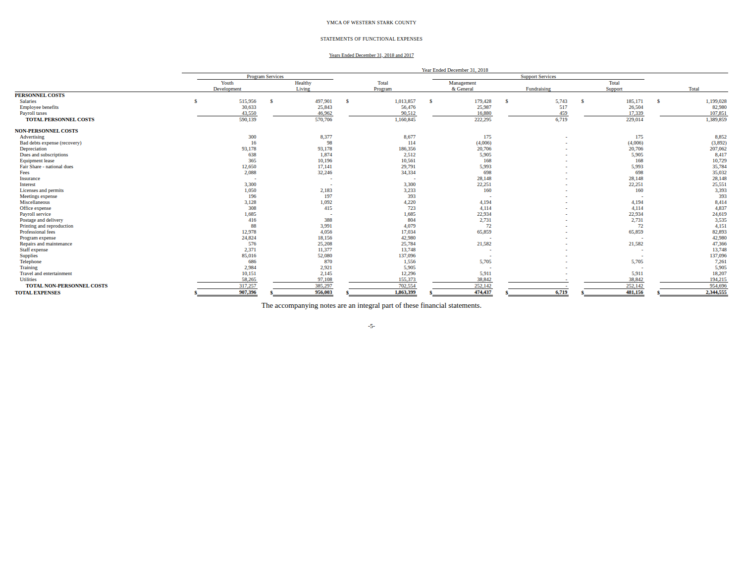YMCA OF WESTERN STARK COUNTY
STATEMENTS OF FUNCTIONAL EXPENSES
Years Ended December 31, 2018 and 2017
| | Year Ended December 31, 2018 |
| | | Program Services | | | | Support Services | | |
| | | Youth | | Healthy | | Total | | Management | | | | Total | | |
| | | Development | | Living | | Program | | & General | | Fundraising | | Support | | Total |
| PERSONNEL COSTS | |
| Salaries | $ | 515,956 | $ | 497,901 | $ | 1,013,857 | $ | 179,428 | $ | 5,743 | $ | 185,171 | $ | 1,199,028 |
| Employee benefits | | 30,633 | | 25,843 | | 56,476 | | 25,987 | | 517 | | 26,504 | | 82,980 |
| Payroll taxes | | 43,550 | | 46,962 | | 90,512 | | 16,880 | | 459 | | 17,339 | | 107,851 |
| TOTAL PERSONNEL COSTS | | 590,139 | | 570,706 | | 1,160,845 | | 222,295 | | 6,719 | | 229,014 | | 1,389,859 |
| NON-PERSONNEL COSTS | |
| Advertising | | 300 | | 8,377 | | 8,677 | | 175 | | - | | 175 | | 8,852 |
| Bad debts expense (recovery) | | 16 | | 98 | | 114 | | (4,006) | | - | | (4,006) | | (3,892) |
| Depreciation | | 93,178 | | 93,178 | | 186,356 | | 20,706 | | - | | 20,706 | | 207,062 |
| Dues and subscriptions | | 638 | | 1,874 | | 2,512 | | 5,905 | | - | | 5,905 | | 8,417 |
| Equipment lease | | 365 | | 10,196 | | 10,561 | | 168 | | - | | 168 | | 10,729 |
| Fair Share - national dues | | 12,650 | | 17,141 | | 29,791 | | 5,993 | | - | | 5,993 | | 35,784 |
| Fees | | 2,088 | | 32,246 | | 34,334 | | 698 | | - | | 698 | | 35,032 |
| Insurance | | - | | - | | - | | 28,148 | | - | | 28,148 | | 28,148 |
| Interest | | 3,300 | | - | | 3,300 | | 22,251 | | - | | 22,251 | | 25,551 |
| Licenses and permits | | 1,050 | | 2,183 | | 3,233 | | 160 | | - | | 160 | | 3,393 |
| Meetings expense | | 196 | | 197 | | 393 | | - | | - | | - | | 393 |
| Miscellaneous | | 3,128 | | 1,092 | | 4,220 | | 4,194 | | - | | 4,194 | | 8,414 |
| Office expense | | 308 | | 415 | | 723 | | 4,114 | | - | | 4,114 | | 4,837 |
| Payroll service | | 1,685 | | - | | 1,685 | | 22,934 | | - | | 22,934 | | 24,619 |
| Postage and delivery | | 416 | | 388 | | 804 | | 2,731 | | - | | 2,731 | | 3,535 |
| Printing and reproduction | | 88 | | 3,991 | | 4,079 | | 72 | | - | | 72 | | 4,151 |
| Professional fees | | 12,978 | | 4,056 | | 17,034 | | 65,859 | | - | | 65,859 | | 82,893 |
| Program expense | | 24,824 | | 18,156 | | 42,980 | | - | | - | | - | | 42,980 |
| Repairs and maintenance | | 576 | | 25,208 | | 25,784 | | 21,582 | | - | | 21,582 | | 47,366 |
| Staff expense | | 2,371 | | 11,377 | | 13,748 | | - | | - | | - | | 13,748 |
| Supplies | | 85,016 | | 52,080 | | 137,096 | | - | | - | | - | | 137,096 |
| Telephone | | 686 | | 870 | | 1,556 | | 5,705 | | - | | 5,705 | | 7,261 |
| Training | | 2,984 | | 2,921 | | 5,905 | | - | | - | | - | | 5,905 |
| Travel and entertainment | | 10,151 | | 2,145 | | 12,296 | | 5,911 | | - | | 5,911 | | 18,207 |
| Utilities | | 58,265 | | 97,108 | | 155,373 | | 38,842 | | - | | 38,842 | | 194,215 |
| TOTAL NON-PERSONNEL COSTS | | 317,257 | | 385,297 | | 702,554 | | 252,142 | | - | | 252,142 | | 954,696 |
| TOTAL EXPENSES | $ | 907,396 | $ | 956,003 | $ | 1,863,399 | $ | 474,437 | $ | 6,719 | $ | 481,156 | $ | 2,344,555 |
The accompanying notes are an integral part of these financial statements.
-5-